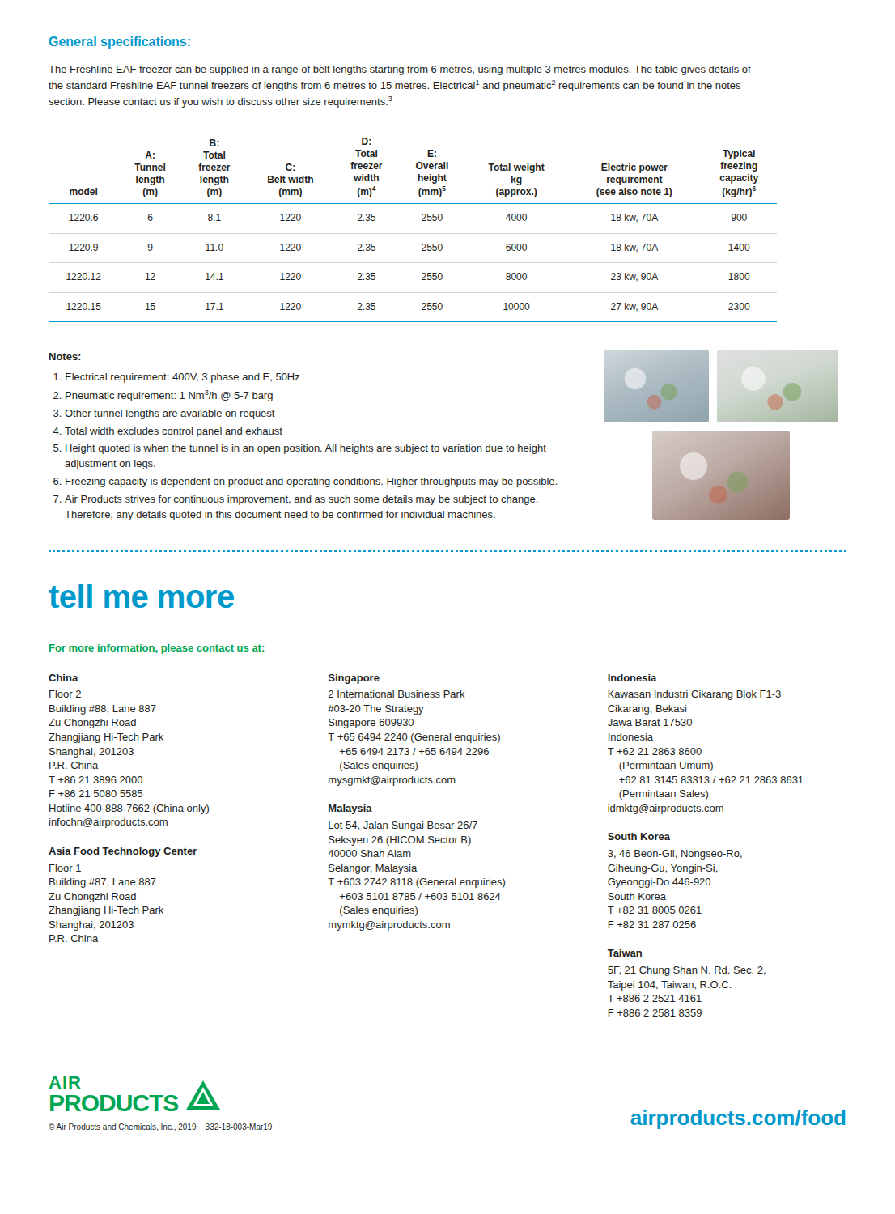General specifications:
The Freshline EAF freezer can be supplied in a range of belt lengths starting from 6 metres, using multiple 3 metres modules. The table gives details of the standard Freshline EAF tunnel freezers of lengths from 6 metres to 15 metres. Electrical1 and pneumatic2 requirements can be found in the notes section. Please contact us if you wish to discuss other size requirements.3
| model | A: Tunnel length (m) | B: Total freezer length (m) | C: Belt width (mm) | D: Total freezer width (m) 4 | E: Overall height (mm) 5 | Total weight kg (approx.) | Electric power requirement (see also note 1) | Typical freezing capacity (kg/hr) 6 |
| --- | --- | --- | --- | --- | --- | --- | --- | --- |
| 1220.6 | 6 | 8.1 | 1220 | 2.35 | 2550 | 4000 | 18 kw, 70A | 900 |
| 1220.9 | 9 | 11.0 | 1220 | 2.35 | 2550 | 6000 | 18 kw, 70A | 1400 |
| 1220.12 | 12 | 14.1 | 1220 | 2.35 | 2550 | 8000 | 23 kw, 90A | 1800 |
| 1220.15 | 15 | 17.1 | 1220 | 2.35 | 2550 | 10000 | 27 kw, 90A | 2300 |
Notes:
Electrical requirement: 400V, 3 phase and E, 50Hz
Pneumatic requirement: 1 Nm3/h @ 5-7 barg
Other tunnel lengths are available on request
Total width excludes control panel and exhaust
Height quoted is when the tunnel is in an open position. All heights are subject to variation due to height adjustment on legs.
Freezing capacity is dependent on product and operating conditions. Higher throughputs may be possible.
Air Products strives for continuous improvement, and as such some details may be subject to change. Therefore, any details quoted in this document need to be confirmed for individual machines.
tell me more
For more information, please contact us at:
China
Floor 2
Building #88, Lane 887
Zu Chongzhi Road
Zhangjiang Hi-Tech Park
Shanghai, 201203
P.R. China
T +86 21 3896 2000
F +86 21 5080 5585
Hotline 400-888-7662 (China only)
infochn@airproducts.com
Asia Food Technology Center
Floor 1
Building #87, Lane 887
Zu Chongzhi Road
Zhangjiang Hi-Tech Park
Shanghai, 201203
P.R. China
Singapore
2 International Business Park
#03-20 The Strategy
Singapore 609930
T +65 6494 2240 (General enquiries)
+65 6494 2173 / +65 6494 2296
(Sales enquiries)
mysgmkt@airproducts.com
Malaysia
Lot 54, Jalan Sungai Besar 26/7
Seksyen 26 (HICOM Sector B)
40000 Shah Alam
Selangor, Malaysia
T +603 2742 8118 (General enquiries)
+603 5101 8785 / +603 5101 8624
(Sales enquiries)
mymktg@airproducts.com
Indonesia
Kawasan Industri Cikarang Blok F1-3
Cikarang, Bekasi
Jawa Barat 17530
Indonesia
T +62 21 2863 8600
(Permintaan Umum)
+62 81 3145 83313 / +62 21 2863 8631
(Permintaan Sales)
idmktg@airproducts.com
South Korea
3, 46 Beon-Gil, Nongseo-Ro,
Giheung-Gu, Yongin-Si,
Gyeonggi-Do 446-920
South Korea
T +82 31 8005 0261
F +82 31 287 0256
Taiwan
5F, 21 Chung Shan N. Rd. Sec. 2,
Taipei 104, Taiwan, R.O.C.
T +886 2 2521 4161
F +886 2 2581 8359
AIRPRODUCTS
© Air Products and Chemicals, Inc., 2019 332-18-003-Mar19
airproducts.com/food